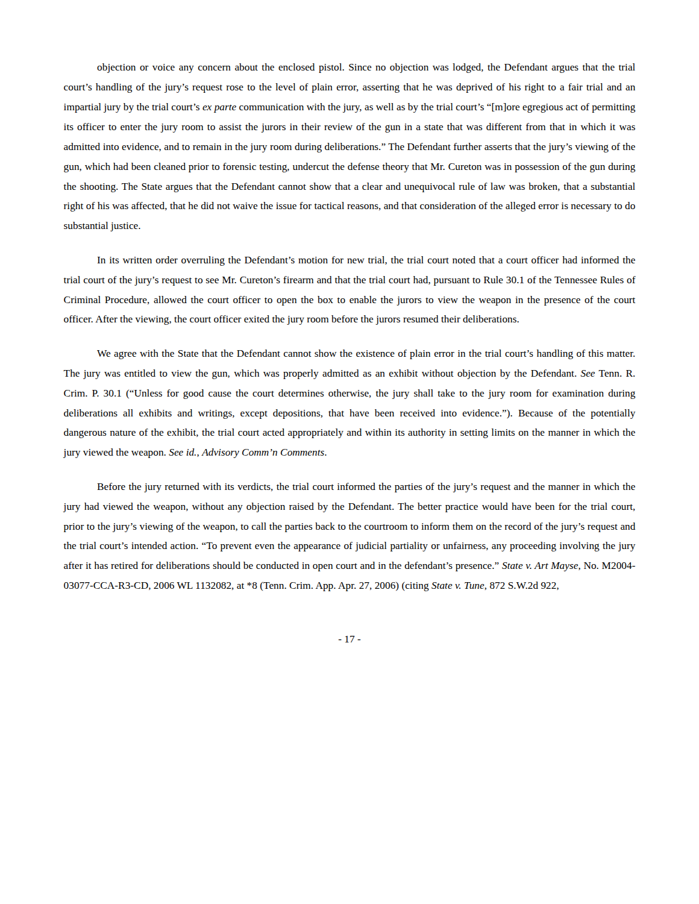objection or voice any concern about the enclosed pistol. Since no objection was lodged, the Defendant argues that the trial court’s handling of the jury’s request rose to the level of plain error, asserting that he was deprived of his right to a fair trial and an impartial jury by the trial court’s ex parte communication with the jury, as well as by the trial court’s “[m]ore egregious act of permitting its officer to enter the jury room to assist the jurors in their review of the gun in a state that was different from that in which it was admitted into evidence, and to remain in the jury room during deliberations.” The Defendant further asserts that the jury’s viewing of the gun, which had been cleaned prior to forensic testing, undercut the defense theory that Mr. Cureton was in possession of the gun during the shooting. The State argues that the Defendant cannot show that a clear and unequivocal rule of law was broken, that a substantial right of his was affected, that he did not waive the issue for tactical reasons, and that consideration of the alleged error is necessary to do substantial justice.
In its written order overruling the Defendant’s motion for new trial, the trial court noted that a court officer had informed the trial court of the jury’s request to see Mr. Cureton’s firearm and that the trial court had, pursuant to Rule 30.1 of the Tennessee Rules of Criminal Procedure, allowed the court officer to open the box to enable the jurors to view the weapon in the presence of the court officer. After the viewing, the court officer exited the jury room before the jurors resumed their deliberations.
We agree with the State that the Defendant cannot show the existence of plain error in the trial court’s handling of this matter. The jury was entitled to view the gun, which was properly admitted as an exhibit without objection by the Defendant. See Tenn. R. Crim. P. 30.1 (“Unless for good cause the court determines otherwise, the jury shall take to the jury room for examination during deliberations all exhibits and writings, except depositions, that have been received into evidence.”). Because of the potentially dangerous nature of the exhibit, the trial court acted appropriately and within its authority in setting limits on the manner in which the jury viewed the weapon. See id., Advisory Comm’n Comments.
Before the jury returned with its verdicts, the trial court informed the parties of the jury’s request and the manner in which the jury had viewed the weapon, without any objection raised by the Defendant. The better practice would have been for the trial court, prior to the jury’s viewing of the weapon, to call the parties back to the courtroom to inform them on the record of the jury’s request and the trial court’s intended action. “To prevent even the appearance of judicial partiality or unfairness, any proceeding involving the jury after it has retired for deliberations should be conducted in open court and in the defendant’s presence.” State v. Art Mayse, No. M2004-03077-CCA-R3-CD, 2006 WL 1132082, at *8 (Tenn. Crim. App. Apr. 27, 2006) (citing State v. Tune, 872 S.W.2d 922,
- 17 -